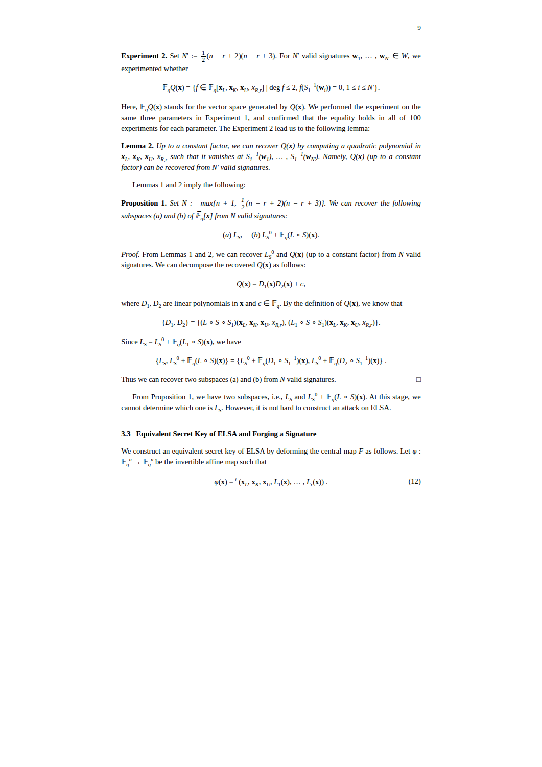9
Experiment 2. Set N′ := 12(n − r + 2)(n − r + 3). For N′ valid signatures w1, … , wN′ ∈ W, we experimented whether
𝔽qQ(x) = {f ∈ 𝔽q[xL, xK, xU, xR,r] | deg f ≤ 2, f(S1−1(wi)) = 0, 1 ≤ i ≤ N′}.
Here, 𝔽qQ(x) stands for the vector space generated by Q(x). We performed the experiment on the same three parameters in Experiment 1, and confirmed that the equality holds in all of 100 experiments for each parameter. The Experiment 2 lead us to the following lemma:
Lemma 2. Up to a constant factor, we can recover Q(x) by computing a quadratic polynomial in xL, xK, xU, xR,r such that it vanishes at S1−1(w1), … , S1−1(wN′). Namely, Q(x) (up to a constant factor) can be recovered from N′ valid signatures.
Lemmas 1 and 2 imply the following:
Proposition 1. Set N := max{n + 1, 12(n − r + 2)(n − r + 3)}. We can recover the following subspaces (a) and (b) of 𝔽̅q[x] from N valid signatures:
(a) LS, (b) LS0 + 𝔽q(L ∘ S)(x).
Proof. From Lemmas 1 and 2, we can recover LS0 and Q(x) (up to a constant factor) from N valid signatures. We can decompose the recovered Q(x) as follows:
Q(x) = D1(x)D2(x) + c,
where D1, D2 are linear polynomials in x and c ∈ 𝔽q. By the definition of Q(x), we know that
{D1, D2} = {(L ∘ S ∘ S1)(xL, xK, xU, xR,r), (L1 ∘ S ∘ S1)(xL, xK, xU, xR,r)}.
Since LS = LS0 + 𝔽q(L1 ∘ S)(x), we have
{LS, LS0 + 𝔽q(L ∘ S)(x)} = {LS0 + 𝔽q(D1 ∘ S1−1)(x), LS0 + 𝔽q(D2 ∘ S1−1)(x)} .
Thus we can recover two subspaces (a) and (b) from N valid signatures. □
From Proposition 1, we have two subspaces, i.e., LS and LS0 + 𝔽q(L ∘ S)(x). At this stage, we cannot determine which one is LS. However, it is not hard to construct an attack on ELSA.
3.3 Equivalent Secret Key of ELSA and Forging a Signature
We construct an equivalent secret key of ELSA by deforming the central map F as follows. Let φ : 𝔽qn → 𝔽qn be the invertible affine map such that
φ(x) = t (xL, xK, xU, L1(x), … , Lr(x)) . (12)